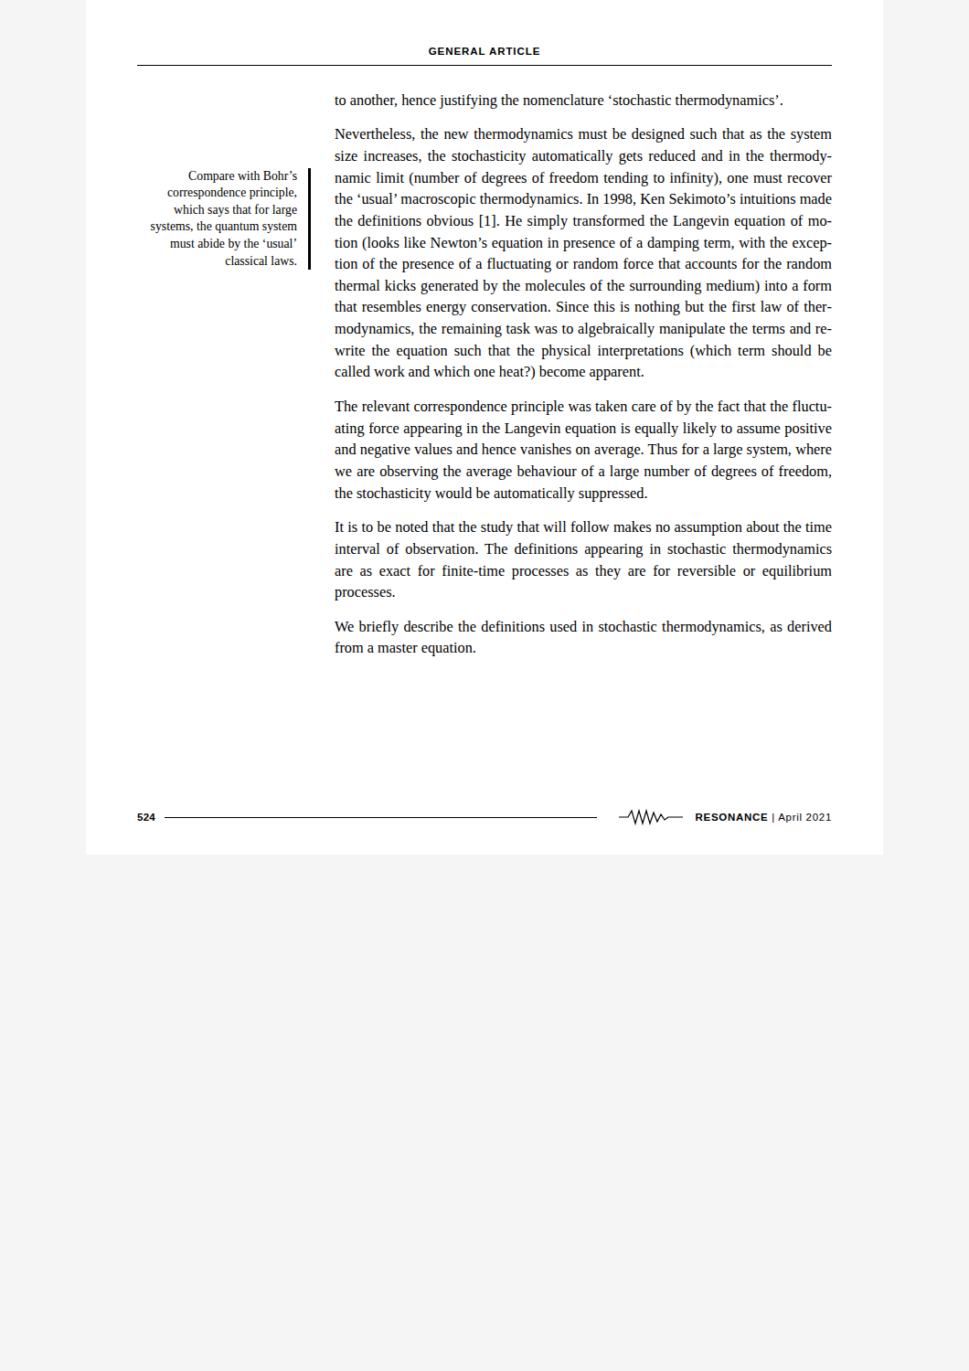GENERAL ARTICLE
Compare with Bohr’s correspondence principle, which says that for large systems, the quantum system must abide by the ‘usual’ classical laws.
to another, hence justifying the nomenclature ‘stochastic thermodynamics’.
Nevertheless, the new thermodynamics must be designed such that as the system size increases, the stochasticity automatically gets reduced and in the thermodynamic limit (number of degrees of freedom tending to infinity), one must recover the ‘usual’ macroscopic thermodynamics. In 1998, Ken Sekimoto’s intuitions made the definitions obvious [1]. He simply transformed the Langevin equation of motion (looks like Newton’s equation in presence of a damping term, with the exception of the presence of a fluctuating or random force that accounts for the random thermal kicks generated by the molecules of the surrounding medium) into a form that resembles energy conservation. Since this is nothing but the first law of thermodynamics, the remaining task was to algebraically manipulate the terms and rewrite the equation such that the physical interpretations (which term should be called work and which one heat?) become apparent.
The relevant correspondence principle was taken care of by the fact that the fluctuating force appearing in the Langevin equation is equally likely to assume positive and negative values and hence vanishes on average. Thus for a large system, where we are observing the average behaviour of a large number of degrees of freedom, the stochasticity would be automatically suppressed.
It is to be noted that the study that will follow makes no assumption about the time interval of observation. The definitions appearing in stochastic thermodynamics are as exact for finite-time processes as they are for reversible or equilibrium processes.
We briefly describe the definitions used in stochastic thermodynamics, as derived from a master equation.
524 RESONANCE | April 2021